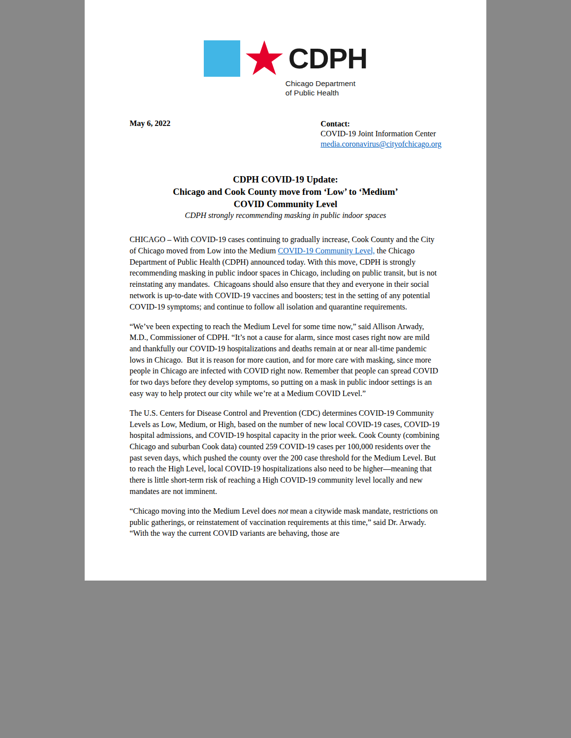CDPH
Chicago Department
of Public Health
May 6, 2022
Contact:
COVID-19 Joint Information Center
media.coronavirus@cityofchicago.org
CDPH COVID-19 Update:
Chicago and Cook County move from ‘Low’ to ‘Medium’
COVID Community Level
CDPH strongly recommending masking in public indoor spaces
CHICAGO – With COVID-19 cases continuing to gradually increase, Cook County and the City of Chicago moved from Low into the Medium COVID-19 Community Level, the Chicago Department of Public Health (CDPH) announced today. With this move, CDPH is strongly recommending masking in public indoor spaces in Chicago, including on public transit, but is not reinstating any mandates. Chicagoans should also ensure that they and everyone in their social network is up-to-date with COVID-19 vaccines and boosters; test in the setting of any potential COVID-19 symptoms; and continue to follow all isolation and quarantine requirements.
“We’ve been expecting to reach the Medium Level for some time now,” said Allison Arwady, M.D., Commissioner of CDPH. “It’s not a cause for alarm, since most cases right now are mild and thankfully our COVID-19 hospitalizations and deaths remain at or near all-time pandemic lows in Chicago. But it is reason for more caution, and for more care with masking, since more people in Chicago are infected with COVID right now. Remember that people can spread COVID for two days before they develop symptoms, so putting on a mask in public indoor settings is an easy way to help protect our city while we’re at a Medium COVID Level.”
The U.S. Centers for Disease Control and Prevention (CDC) determines COVID-19 Community Levels as Low, Medium, or High, based on the number of new local COVID-19 cases, COVID-19 hospital admissions, and COVID-19 hospital capacity in the prior week. Cook County (combining Chicago and suburban Cook data) counted 259 COVID-19 cases per 100,000 residents over the past seven days, which pushed the county over the 200 case threshold for the Medium Level. But to reach the High Level, local COVID-19 hospitalizations also need to be higher—meaning that there is little short-term risk of reaching a High COVID-19 community level locally and new mandates are not imminent.
“Chicago moving into the Medium Level does not mean a citywide mask mandate, restrictions on public gatherings, or reinstatement of vaccination requirements at this time,” said Dr. Arwady. “With the way the current COVID variants are behaving, those are